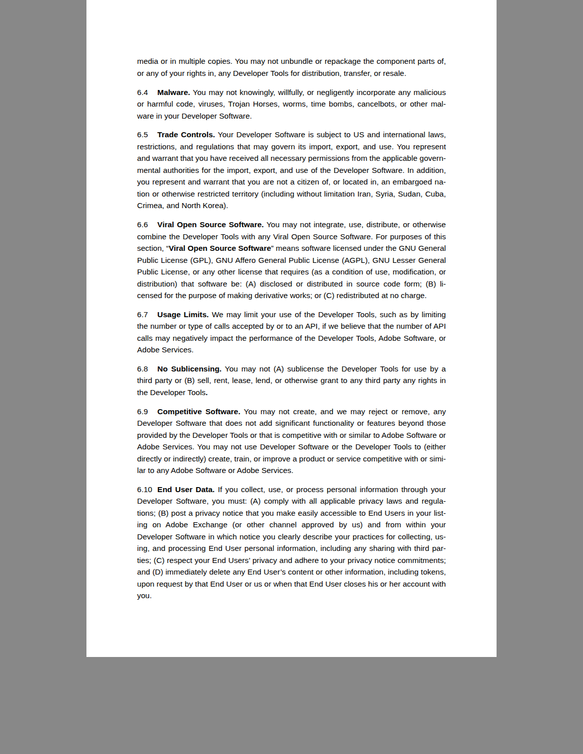media or in multiple copies. You may not unbundle or repackage the component parts of, or any of your rights in, any Developer Tools for distribution, transfer, or resale.
6.4 Malware. You may not knowingly, willfully, or negligently incorporate any malicious or harmful code, viruses, Trojan Horses, worms, time bombs, cancelbots, or other malware in your Developer Software.
6.5 Trade Controls. Your Developer Software is subject to US and international laws, restrictions, and regulations that may govern its import, export, and use. You represent and warrant that you have received all necessary permissions from the applicable governmental authorities for the import, export, and use of the Developer Software. In addition, you represent and warrant that you are not a citizen of, or located in, an embargoed nation or otherwise restricted territory (including without limitation Iran, Syria, Sudan, Cuba, Crimea, and North Korea).
6.6 Viral Open Source Software. You may not integrate, use, distribute, or otherwise combine the Developer Tools with any Viral Open Source Software. For purposes of this section, “Viral Open Source Software” means software licensed under the GNU General Public License (GPL), GNU Affero General Public License (AGPL), GNU Lesser General Public License, or any other license that requires (as a condition of use, modification, or distribution) that software be: (A) disclosed or distributed in source code form; (B) licensed for the purpose of making derivative works; or (C) redistributed at no charge.
6.7 Usage Limits. We may limit your use of the Developer Tools, such as by limiting the number or type of calls accepted by or to an API, if we believe that the number of API calls may negatively impact the performance of the Developer Tools, Adobe Software, or Adobe Services.
6.8 No Sublicensing. You may not (A) sublicense the Developer Tools for use by a third party or (B) sell, rent, lease, lend, or otherwise grant to any third party any rights in the Developer Tools.
6.9 Competitive Software. You may not create, and we may reject or remove, any Developer Software that does not add significant functionality or features beyond those provided by the Developer Tools or that is competitive with or similar to Adobe Software or Adobe Services. You may not use Developer Software or the Developer Tools to (either directly or indirectly) create, train, or improve a product or service competitive with or similar to any Adobe Software or Adobe Services.
6.10 End User Data. If you collect, use, or process personal information through your Developer Software, you must: (A) comply with all applicable privacy laws and regulations; (B) post a privacy notice that you make easily accessible to End Users in your listing on Adobe Exchange (or other channel approved by us) and from within your Developer Software in which notice you clearly describe your practices for collecting, using, and processing End User personal information, including any sharing with third parties; (C) respect your End Users’ privacy and adhere to your privacy notice commitments; and (D) immediately delete any End User’s content or other information, including tokens, upon request by that End User or us or when that End User closes his or her account with you.